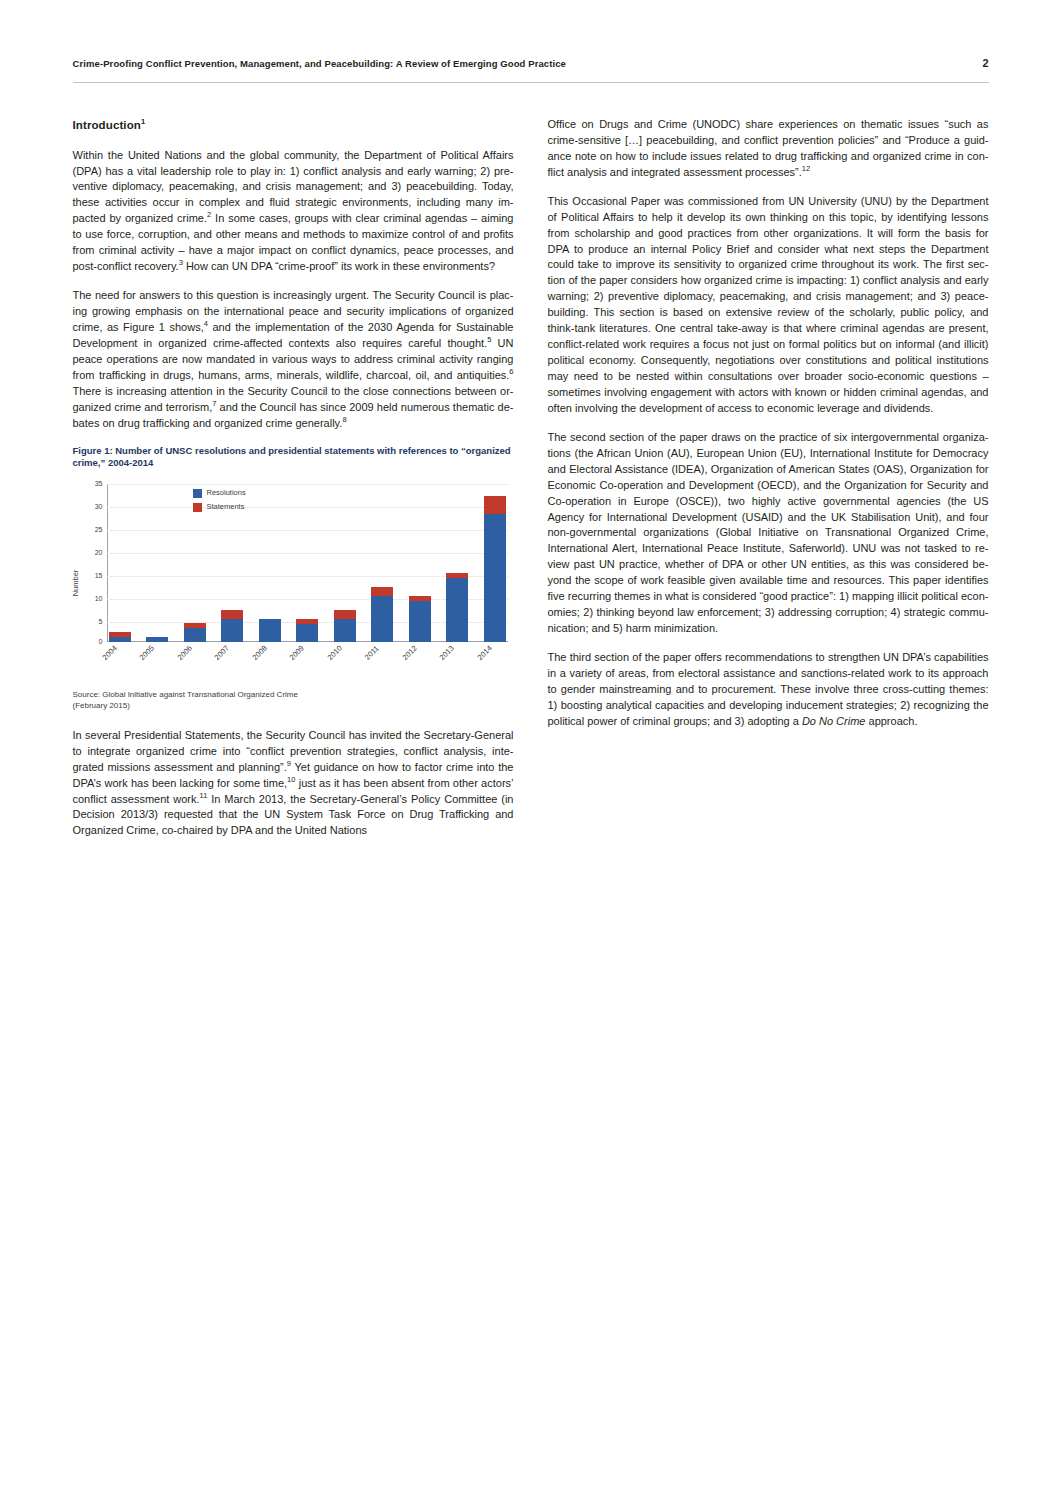Crime-Proofing Conflict Prevention, Management, and Peacebuilding: A Review of Emerging Good Practice
2
Introduction1
Within the United Nations and the global community, the Department of Political Affairs (DPA) has a vital leadership role to play in: 1) conflict analysis and early warning; 2) preventive diplomacy, peacemaking, and crisis management; and 3) peacebuilding. Today, these activities occur in complex and fluid strategic environments, including many impacted by organized crime.2 In some cases, groups with clear criminal agendas – aiming to use force, corruption, and other means and methods to maximize control of and profits from criminal activity – have a major impact on conflict dynamics, peace processes, and post-conflict recovery.3 How can UN DPA “crime-proof” its work in these environments?
The need for answers to this question is increasingly urgent. The Security Council is placing growing emphasis on the international peace and security implications of organized crime, as Figure 1 shows,4 and the implementation of the 2030 Agenda for Sustainable Development in organized crime-affected contexts also requires careful thought.5 UN peace operations are now mandated in various ways to address criminal activity ranging from trafficking in drugs, humans, arms, minerals, wildlife, charcoal, oil, and antiquities.6 There is increasing attention in the Security Council to the close connections between organized crime and terrorism,7 and the Council has since 2009 held numerous thematic debates on drug trafficking and organized crime generally.8
Figure 1: Number of UNSC resolutions and presidential statements with references to “organized crime,” 2004-2014
Number
35
30
25
20
15
10
5
0
Resolutions
Statements
2004 2005 2006 2007 2008 2009 2010 2011 2012 2013 2014
Source: Global Initiative against Transnational Organized Crime
(February 2015)
In several Presidential Statements, the Security Council has invited the Secretary-General to integrate organized crime into “conflict prevention strategies, conflict analysis, integrated missions assessment and planning”.9 Yet guidance on how to factor crime into the DPA’s work has been lacking for some time,10 just as it has been absent from other actors’ conflict assessment work.11 In March 2013, the Secretary-General’s Policy Committee (in Decision 2013/3) requested that the UN System Task Force on Drug Trafficking and Organized Crime, co-chaired by DPA and the United Nations
Office on Drugs and Crime (UNODC) share experiences on thematic issues “such as crime-sensitive […] peacebuilding, and conflict prevention policies” and “Produce a guidance note on how to include issues related to drug trafficking and organized crime in conflict analysis and integrated assessment processes”.12
This Occasional Paper was commissioned from UN University (UNU) by the Department of Political Affairs to help it develop its own thinking on this topic, by identifying lessons from scholarship and good practices from other organizations. It will form the basis for DPA to produce an internal Policy Brief and consider what next steps the Department could take to improve its sensitivity to organized crime throughout its work. The first section of the paper considers how organized crime is impacting: 1) conflict analysis and early warning; 2) preventive diplomacy, peacemaking, and crisis management; and 3) peacebuilding. This section is based on extensive review of the scholarly, public policy, and think-tank literatures. One central take-away is that where criminal agendas are present, conflict-related work requires a focus not just on formal politics but on informal (and illicit) political economy. Consequently, negotiations over constitutions and political institutions may need to be nested within consultations over broader socio-economic questions – sometimes involving engagement with actors with known or hidden criminal agendas, and often involving the development of access to economic leverage and dividends.
The second section of the paper draws on the practice of six intergovernmental organizations (the African Union (AU), European Union (EU), International Institute for Democracy and Electoral Assistance (IDEA), Organization of American States (OAS), Organization for Economic Co-operation and Development (OECD), and the Organization for Security and Co-operation in Europe (OSCE)), two highly active governmental agencies (the US Agency for International Development (USAID) and the UK Stabilisation Unit), and four non-governmental organizations (Global Initiative on Transnational Organized Crime, International Alert, International Peace Institute, Saferworld). UNU was not tasked to review past UN practice, whether of DPA or other UN entities, as this was considered beyond the scope of work feasible given available time and resources. This paper identifies five recurring themes in what is considered “good practice”: 1) mapping illicit political economies; 2) thinking beyond law enforcement; 3) addressing corruption; 4) strategic communication; and 5) harm minimization.
The third section of the paper offers recommendations to strengthen UN DPA’s capabilities in a variety of areas, from electoral assistance and sanctions-related work to its approach to gender mainstreaming and to procurement. These involve three cross-cutting themes: 1) boosting analytical capacities and developing inducement strategies; 2) recognizing the political power of criminal groups; and 3) adopting a Do No Crime approach.